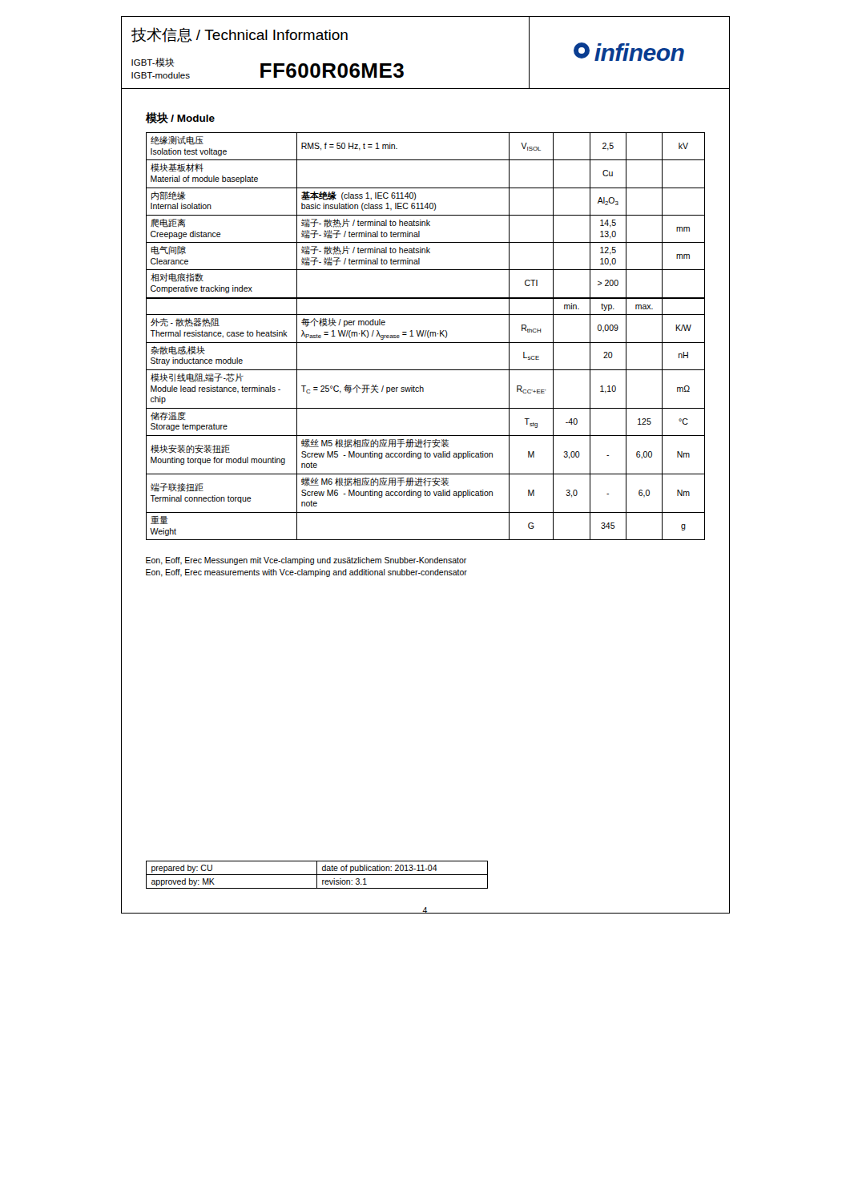技术信息 / Technical Information
IGBT-模块
IGBT-modules
FF600R06ME3
infineon
模块 / Module
| 绝缘测试电压 Isolation test voltage | RMS, f = 50 Hz, t = 1 min. | V ISOL | | 2,5 | | kV |
| 模块基板材料 Material of module baseplate | | | | Cu | | |
| 内部绝缘 Internal isolation | 基本绝缘 (class 1, IEC 61140) basic insulation (class 1, IEC 61140) | | | Al 2 O 3 | | |
| 爬电距离 Creepage distance | 端子- 散热片 / terminal to heatsink 端子- 端子 / terminal to terminal | | | 14,5 13,0 | | mm |
| 电气间隙 Clearance | 端子- 散热片 / terminal to heatsink 端子- 端子 / terminal to terminal | | | 12,5 10,0 | | mm |
| 相对电痕指数 Comperative tracking index | | CTI | | > 200 | | |
| | | | min. | typ. | max. | |
| 外壳 - 散热器热阻 Thermal resistance, case to heatsink | 每个模块 / per module λ Paste = 1 W/(m·K) / λ grease = 1 W/(m·K) | R thCH | | 0,009 | | K/W |
| 杂散电感,模块 Stray inductance module | | L sCE | | 20 | | nH |
| 模块引线电阻,端子-芯片 Module lead resistance, terminals - chip | T C = 25°C, 每个开关 / per switch | R CC'+EE' | | 1,10 | | mΩ |
| 储存温度 Storage temperature | | T stg | -40 | | 125 | °C |
| 模块安装的安装扭距 Mounting torque for modul mounting | 螺丝 M5 根据相应的应用手册进行安装 Screw M5 - Mounting according to valid application note | M | 3,00 | - | 6,00 | Nm |
| 端子联接扭距 Terminal connection torque | 螺丝 M6 根据相应的应用手册进行安装 Screw M6 - Mounting according to valid application note | M | 3,0 | - | 6,0 | Nm |
| 重量 Weight | | G | | 345 | | g |
Eon, Eoff, Erec Messungen mit Vce-clamping und zusätzlichem Snubber-Kondensator
Eon, Eoff, Erec measurements with Vce-clamping and additional snubber-condensator
| prepared by: CU | date of publication: 2013-11-04 |
| approved by: MK | revision: 3.1 |
4